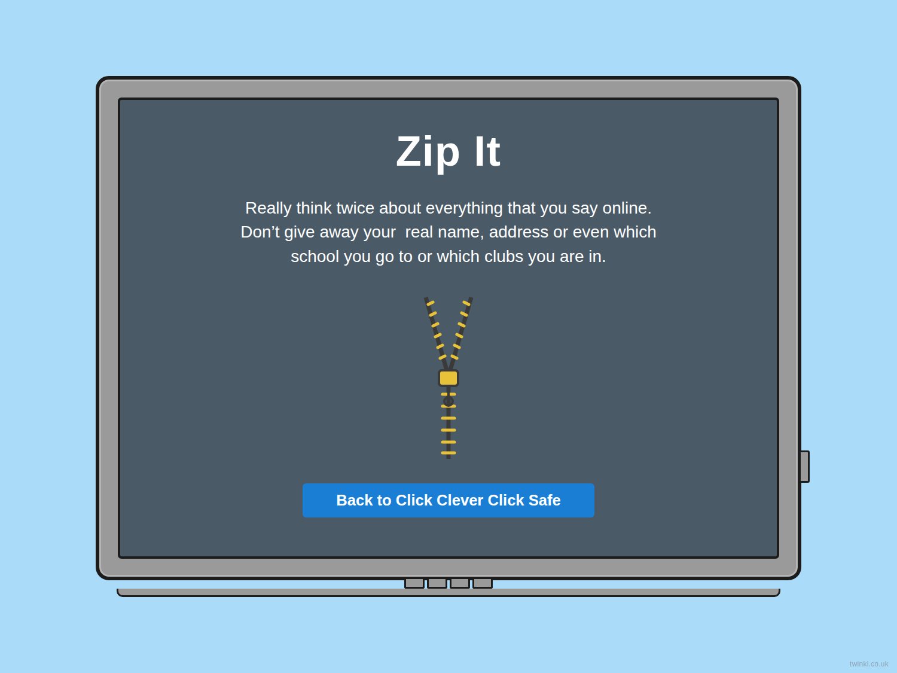Zip It
Really think twice about everything that you say online. Don’t give away your real name, address or even which school you go to or which clubs you are in.
Back to Click Clever Click Safe
twinkl.co.uk